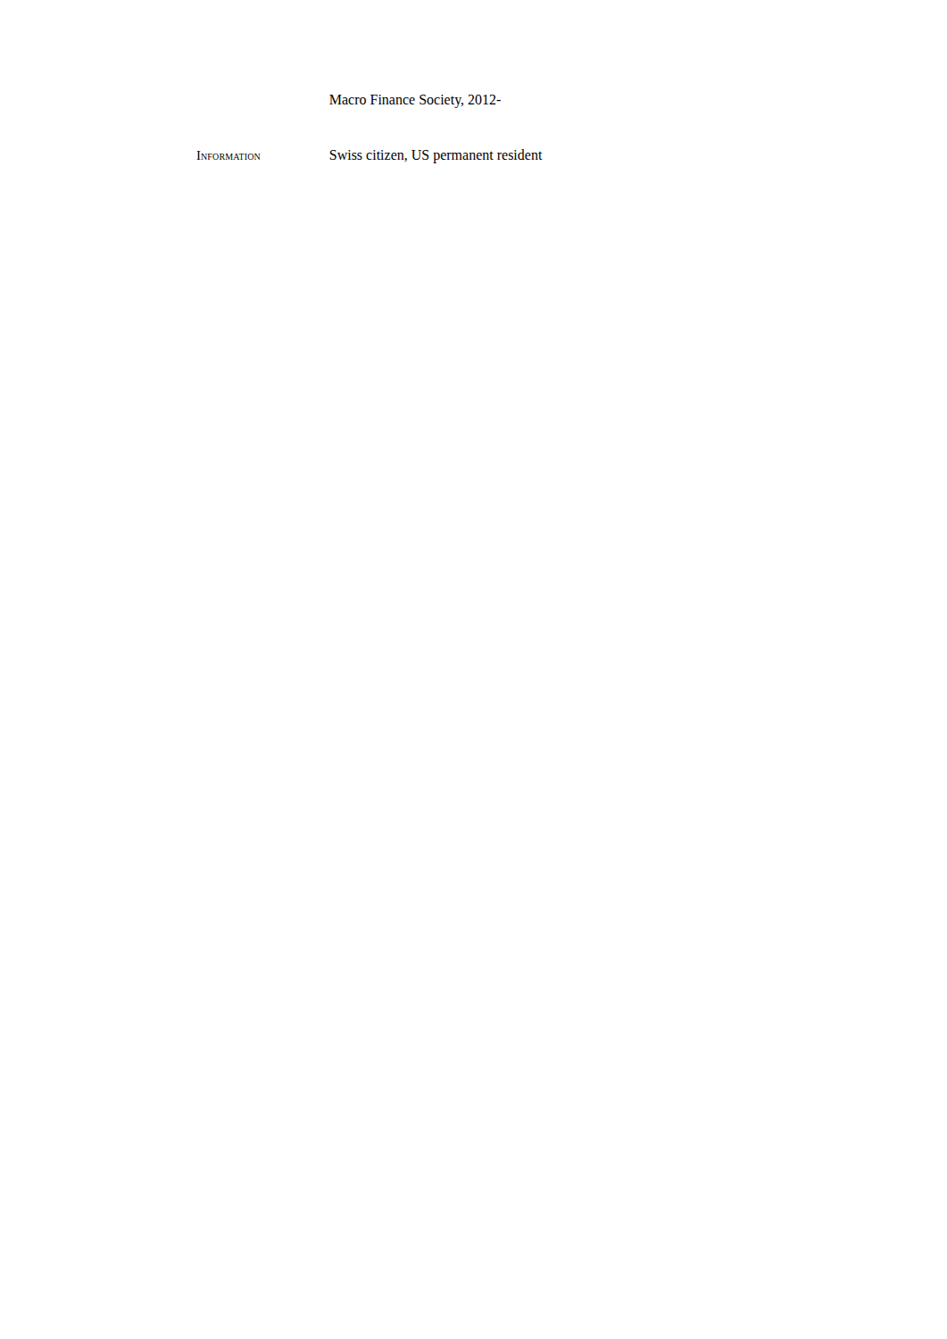Macro Finance Society, 2012-
Information
Swiss citizen, US permanent resident